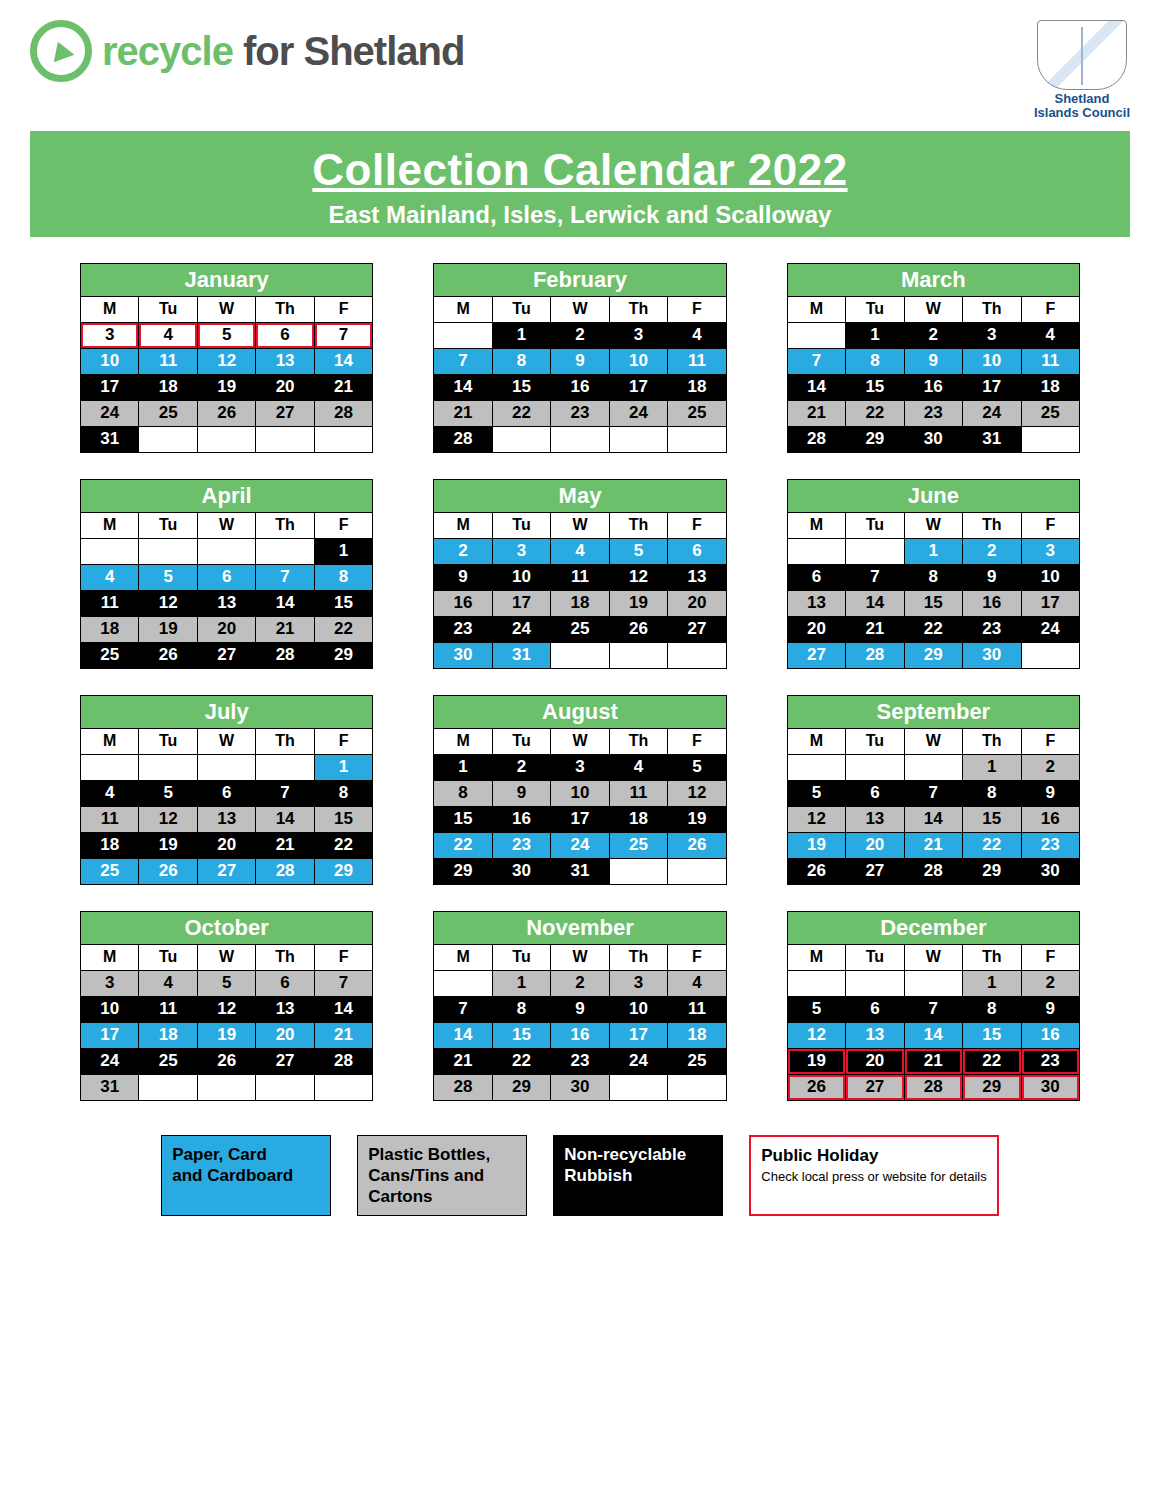recycle for Shetland
Shetland Islands Council
Collection Calendar 2022
East Mainland, Isles, Lerwick and Scalloway
January
| M | Tu | W | Th | F |
| --- | --- | --- | --- | --- |
| 3 | 4 | 5 | 6 | 7 |
| 10 | 11 | 12 | 13 | 14 |
| 17 | 18 | 19 | 20 | 21 |
| 24 | 25 | 26 | 27 | 28 |
| 31 | | | | |
February
| M | Tu | W | Th | F |
| --- | --- | --- | --- | --- |
| | 1 | 2 | 3 | 4 |
| 7 | 8 | 9 | 10 | 11 |
| 14 | 15 | 16 | 17 | 18 |
| 21 | 22 | 23 | 24 | 25 |
| 28 | | | | |
March
| M | Tu | W | Th | F |
| --- | --- | --- | --- | --- |
| | 1 | 2 | 3 | 4 |
| 7 | 8 | 9 | 10 | 11 |
| 14 | 15 | 16 | 17 | 18 |
| 21 | 22 | 23 | 24 | 25 |
| 28 | 29 | 30 | 31 | |
April
| M | Tu | W | Th | F |
| --- | --- | --- | --- | --- |
| | | | | 1 |
| 4 | 5 | 6 | 7 | 8 |
| 11 | 12 | 13 | 14 | 15 |
| 18 | 19 | 20 | 21 | 22 |
| 25 | 26 | 27 | 28 | 29 |
May
| M | Tu | W | Th | F |
| --- | --- | --- | --- | --- |
| 2 | 3 | 4 | 5 | 6 |
| 9 | 10 | 11 | 12 | 13 |
| 16 | 17 | 18 | 19 | 20 |
| 23 | 24 | 25 | 26 | 27 |
| 30 | 31 | | | |
June
| M | Tu | W | Th | F |
| --- | --- | --- | --- | --- |
| | | 1 | 2 | 3 |
| 6 | 7 | 8 | 9 | 10 |
| 13 | 14 | 15 | 16 | 17 |
| 20 | 21 | 22 | 23 | 24 |
| 27 | 28 | 29 | 30 | |
July
| M | Tu | W | Th | F |
| --- | --- | --- | --- | --- |
| | | | | 1 |
| 4 | 5 | 6 | 7 | 8 |
| 11 | 12 | 13 | 14 | 15 |
| 18 | 19 | 20 | 21 | 22 |
| 25 | 26 | 27 | 28 | 29 |
August
| M | Tu | W | Th | F |
| --- | --- | --- | --- | --- |
| 1 | 2 | 3 | 4 | 5 |
| 8 | 9 | 10 | 11 | 12 |
| 15 | 16 | 17 | 18 | 19 |
| 22 | 23 | 24 | 25 | 26 |
| 29 | 30 | 31 | | |
September
| M | Tu | W | Th | F |
| --- | --- | --- | --- | --- |
| | | | 1 | 2 |
| 5 | 6 | 7 | 8 | 9 |
| 12 | 13 | 14 | 15 | 16 |
| 19 | 20 | 21 | 22 | 23 |
| 26 | 27 | 28 | 29 | 30 |
October
| M | Tu | W | Th | F |
| --- | --- | --- | --- | --- |
| 3 | 4 | 5 | 6 | 7 |
| 10 | 11 | 12 | 13 | 14 |
| 17 | 18 | 19 | 20 | 21 |
| 24 | 25 | 26 | 27 | 28 |
| 31 | | | | |
November
| M | Tu | W | Th | F |
| --- | --- | --- | --- | --- |
| | 1 | 2 | 3 | 4 |
| 7 | 8 | 9 | 10 | 11 |
| 14 | 15 | 16 | 17 | 18 |
| 21 | 22 | 23 | 24 | 25 |
| 28 | 29 | 30 | | |
December
| M | Tu | W | Th | F |
| --- | --- | --- | --- | --- |
| | | | 1 | 2 |
| 5 | 6 | 7 | 8 | 9 |
| 12 | 13 | 14 | 15 | 16 |
| 19 | 20 | 21 | 22 | 23 |
| 26 | 27 | 28 | 29 | 30 |
Paper, Card
and Cardboard
Plastic Bottles,
Cans/Tins and
Cartons
Non-recyclable
Rubbish
Public Holiday Check local press or website for details